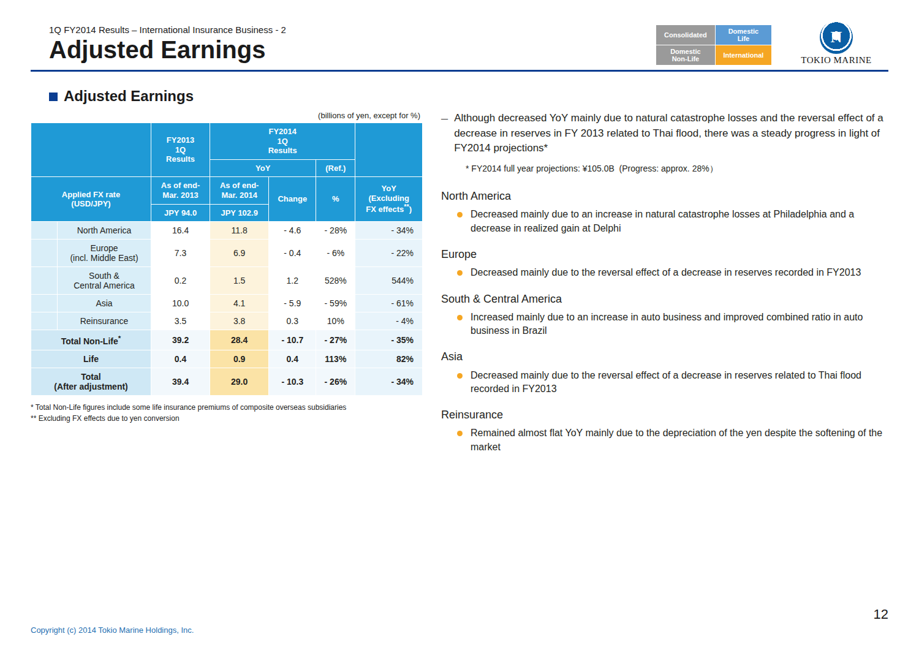1Q FY2014 Results – International Insurance Business - 2
Adjusted Earnings
| Consolidated | Domestic Life |
| Domestic Non-Life | International |
TOKIO MARINE
Adjusted Earnings
(billions of yen, except for %)
| | FY2013 1Q Results | FY2014 1Q Results | |
| --- | --- | --- | --- |
| YoY | (Ref.) |
| Applied FX rate (USD/JPY) | As of end- Mar. 2013 | As of end- Mar. 2014 | Change | % | YoY (Excluding FX effects ** ) |
| JPY 94.0 | JPY 102.9 |
| | North America | 16.4 | 11.8 | - 4.6 | - 28% | - 34% |
| | Europe (incl. Middle East) | 7.3 | 6.9 | - 0.4 | - 6% | - 22% |
| | South & Central America | 0.2 | 1.5 | 1.2 | 528% | 544% |
| | Asia | 10.0 | 4.1 | - 5.9 | - 59% | - 61% |
| | Reinsurance | 3.5 | 3.8 | 0.3 | 10% | - 4% |
| Total Non-Life * | 39.2 | 28.4 | - 10.7 | - 27% | - 35% |
| Life | 0.4 | 0.9 | 0.4 | 113% | 82% |
| Total (After adjustment) | 39.4 | 29.0 | - 10.3 | - 26% | - 34% |
* Total Non-Life figures include some life insurance premiums of composite overseas subsidiaries
** Excluding FX effects due to yen conversion
–
Although decreased YoY mainly due to natural catastrophe losses and the reversal effect of a decrease in reserves in FY 2013 related to Thai flood, there was a steady progress in light of FY2014 projections*
* FY2014 full year projections: ¥105.0B (Progress: approx. 28%）
North America
Decreased mainly due to an increase in natural catastrophe losses at Philadelphia and a decrease in realized gain at Delphi
Europe
Decreased mainly due to the reversal effect of a decrease in reserves recorded in FY2013
South & Central America
Increased mainly due to an increase in auto business and improved combined ratio in auto business in Brazil
Asia
Decreased mainly due to the reversal effect of a decrease in reserves related to Thai flood recorded in FY2013
Reinsurance
Remained almost flat YoY mainly due to the depreciation of the yen despite the softening of the market
12
Copyright (c) 2014 Tokio Marine Holdings, Inc.